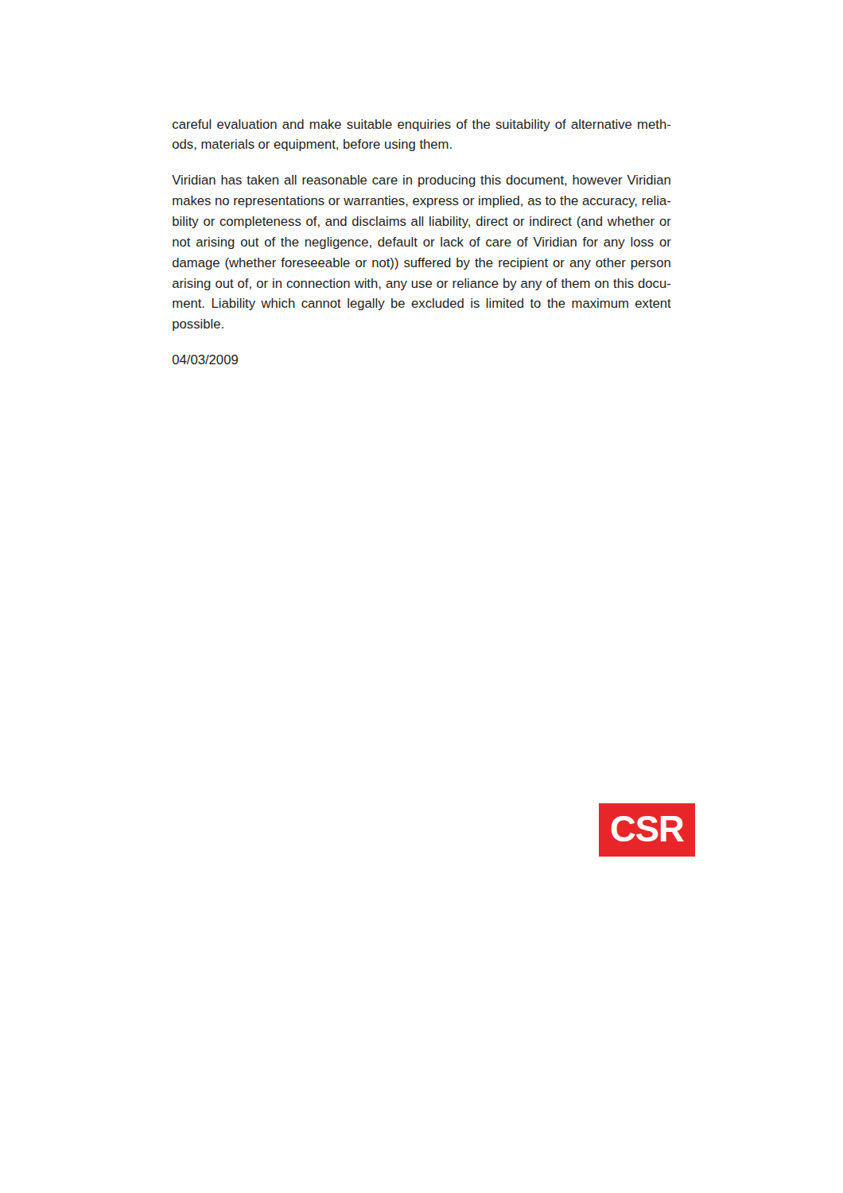careful evaluation and make suitable enquiries of the suitability of alternative methods, materials or equipment, before using them.
Viridian has taken all reasonable care in producing this document, however Viridian makes no representations or warranties, express or implied, as to the accuracy, reliability or completeness of, and disclaims all liability, direct or indirect (and whether or not arising out of the negligence, default or lack of care of Viridian for any loss or damage (whether foreseeable or not)) suffered by the recipient or any other person arising out of, or in connection with, any use or reliance by any of them on this document. Liability which cannot legally be excluded is limited to the maximum extent possible.
04/03/2009
CSR